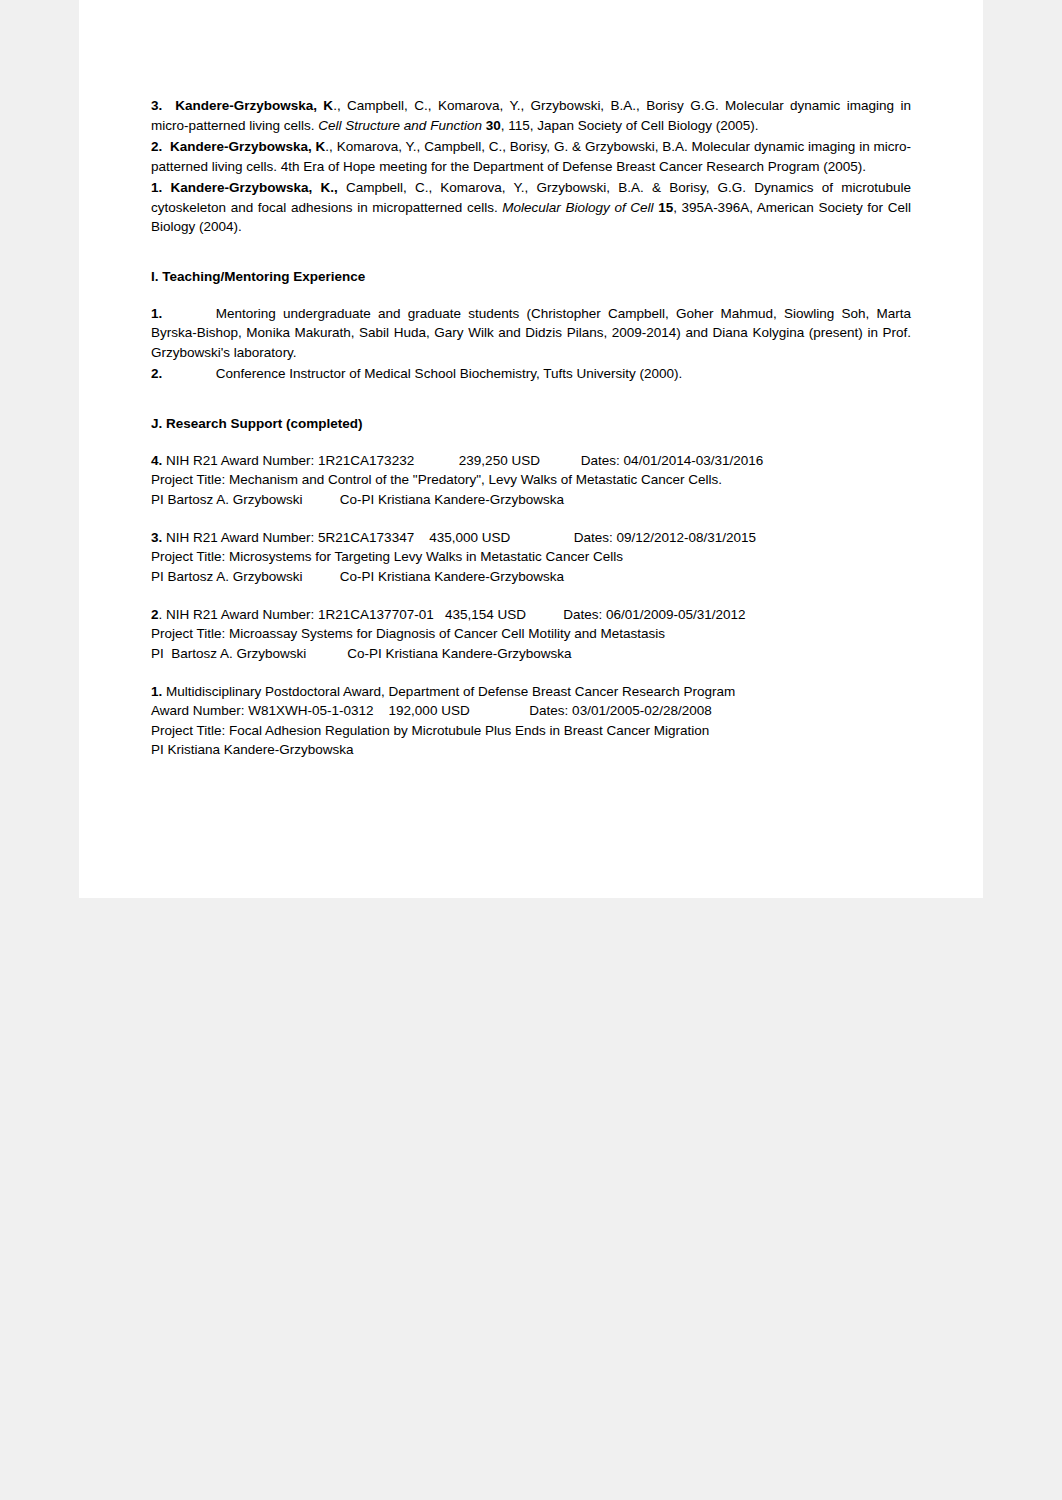3. Kandere-Grzybowska, K., Campbell, C., Komarova, Y., Grzybowski, B.A., Borisy G.G. Molecular dynamic imaging in micro-patterned living cells. Cell Structure and Function 30, 115, Japan Society of Cell Biology (2005).
2. Kandere-Grzybowska, K., Komarova, Y., Campbell, C., Borisy, G. & Grzybowski, B.A. Molecular dynamic imaging in micro-patterned living cells. 4th Era of Hope meeting for the Department of Defense Breast Cancer Research Program (2005).
1. Kandere-Grzybowska, K., Campbell, C., Komarova, Y., Grzybowski, B.A. & Borisy, G.G. Dynamics of microtubule cytoskeleton and focal adhesions in micropatterned cells. Molecular Biology of Cell 15, 395A-396A, American Society for Cell Biology (2004).
I. Teaching/Mentoring Experience
1. Mentoring undergraduate and graduate students (Christopher Campbell, Goher Mahmud, Siowling Soh, Marta Byrska-Bishop, Monika Makurath, Sabil Huda, Gary Wilk and Didzis Pilans, 2009-2014) and Diana Kolygina (present) in Prof. Grzybowski's laboratory.
2. Conference Instructor of Medical School Biochemistry, Tufts University (2000).
J. Research Support (completed)
4. NIH R21 Award Number: 1R21CA173232 239,250 USD Dates: 04/01/2014-03/31/2016
Project Title: Mechanism and Control of the "Predatory", Levy Walks of Metastatic Cancer Cells.
PI Bartosz A. Grzybowski Co-PI Kristiana Kandere-Grzybowska
3. NIH R21 Award Number: 5R21CA173347 435,000 USD Dates: 09/12/2012-08/31/2015
Project Title: Microsystems for Targeting Levy Walks in Metastatic Cancer Cells
PI Bartosz A. Grzybowski Co-PI Kristiana Kandere-Grzybowska
2. NIH R21 Award Number: 1R21CA137707-01 435,154 USD Dates: 06/01/2009-05/31/2012
Project Title: Microassay Systems for Diagnosis of Cancer Cell Motility and Metastasis
PI Bartosz A. Grzybowski Co-PI Kristiana Kandere-Grzybowska
1. Multidisciplinary Postdoctoral Award, Department of Defense Breast Cancer Research Program
Award Number: W81XWH-05-1-0312 192,000 USD Dates: 03/01/2005-02/28/2008
Project Title: Focal Adhesion Regulation by Microtubule Plus Ends in Breast Cancer Migration
PI Kristiana Kandere-Grzybowska